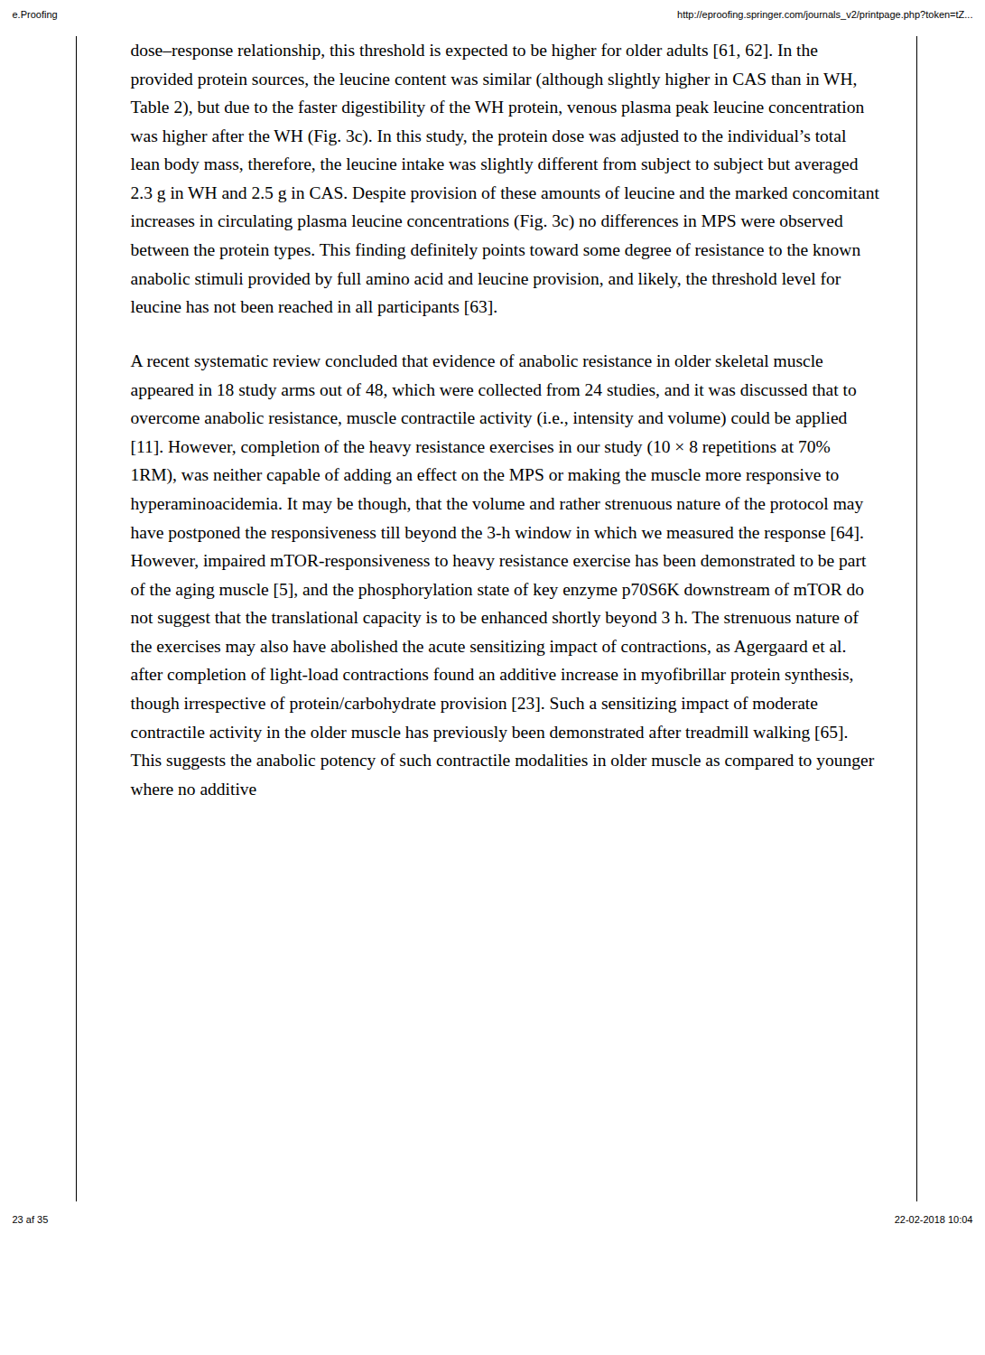e.Proofing
http://eproofing.springer.com/journals_v2/printpage.php?token=tZ...
dose–response relationship, this threshold is expected to be higher for older adults [61, 62]. In the provided protein sources, the leucine content was similar (although slightly higher in CAS than in WH, Table 2), but due to the faster digestibility of the WH protein, venous plasma peak leucine concentration was higher after the WH (Fig. 3c). In this study, the protein dose was adjusted to the individual’s total lean body mass, therefore, the leucine intake was slightly different from subject to subject but averaged 2.3 g in WH and 2.5 g in CAS. Despite provision of these amounts of leucine and the marked concomitant increases in circulating plasma leucine concentrations (Fig. 3c) no differences in MPS were observed between the protein types. This finding definitely points toward some degree of resistance to the known anabolic stimuli provided by full amino acid and leucine provision, and likely, the threshold level for leucine has not been reached in all participants [63].
A recent systematic review concluded that evidence of anabolic resistance in older skeletal muscle appeared in 18 study arms out of 48, which were collected from 24 studies, and it was discussed that to overcome anabolic resistance, muscle contractile activity (i.e., intensity and volume) could be applied [11]. However, completion of the heavy resistance exercises in our study (10 × 8 repetitions at 70% 1RM), was neither capable of adding an effect on the MPS or making the muscle more responsive to hyperaminoacidemia. It may be though, that the volume and rather strenuous nature of the protocol may have postponed the responsiveness till beyond the 3-h window in which we measured the response [64]. However, impaired mTOR-responsiveness to heavy resistance exercise has been demonstrated to be part of the aging muscle [5], and the phosphorylation state of key enzyme p70S6K downstream of mTOR do not suggest that the translational capacity is to be enhanced shortly beyond 3 h. The strenuous nature of the exercises may also have abolished the acute sensitizing impact of contractions, as Agergaard et al. after completion of light-load contractions found an additive increase in myofibrillar protein synthesis, though irrespective of protein/carbohydrate provision [23]. Such a sensitizing impact of moderate contractile activity in the older muscle has previously been demonstrated after treadmill walking [65]. This suggests the anabolic potency of such contractile modalities in older muscle as compared to younger where no additive
23 af 35
22-02-2018 10:04